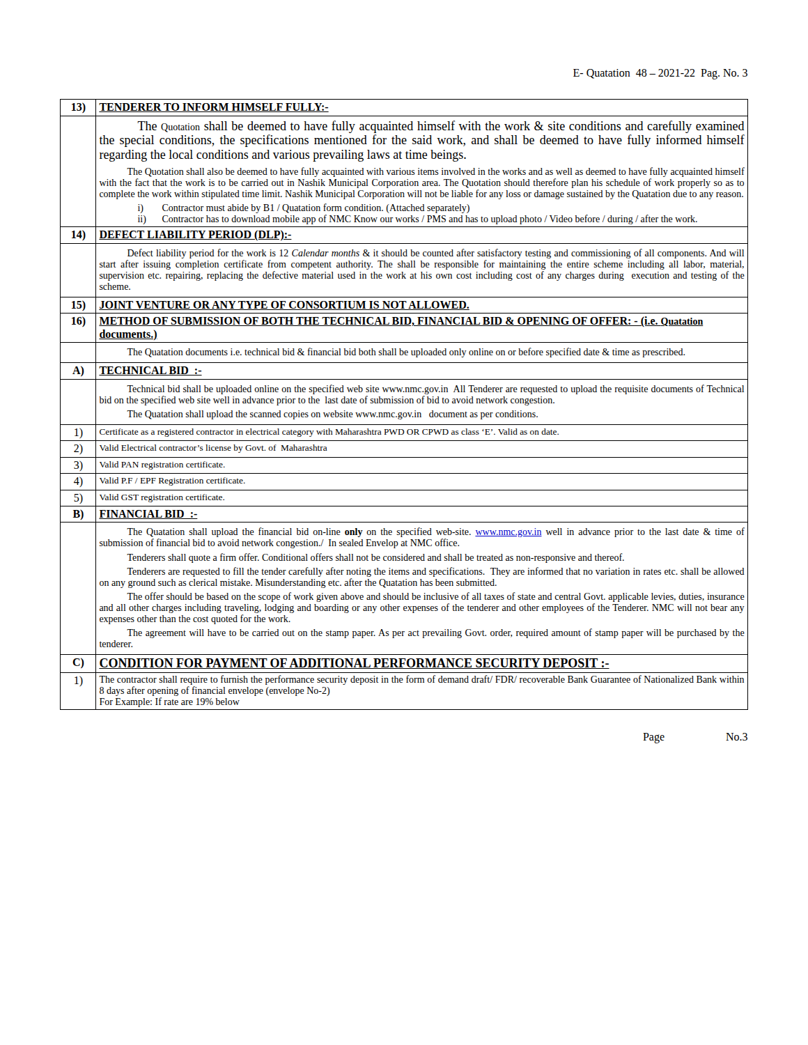E- Quatation 48 – 2021-22 Pag. No. 3
| 13) | TENDERER TO INFORM HIMSELF FULLY:- |
| | The Quotation shall be deemed to have fully acquainted himself with the work & site conditions and carefully examined the special conditions, the specifications mentioned for the said work, and shall be deemed to have fully informed himself regarding the local conditions and various prevailing laws at time beings. The Quotation shall also be deemed to have fully acquainted with various items involved in the works and as well as deemed to have fully acquainted himself with the fact that the work is to be carried out in Nashik Municipal Corporation area. The Quotation should therefore plan his schedule of work properly so as to complete the work within stipulated time limit. Nashik Municipal Corporation will not be liable for any loss or damage sustained by the Quatation due to any reason. i) Contractor must abide by B1 / Quatation form condition. (Attached separately) ii) Contractor has to download mobile app of NMC Know our works / PMS and has to upload photo / Video before / during / after the work. |
| 14) | DEFECT LIABILITY PERIOD (DLP):- |
| | Defect liability period for the work is 12 Calendar months & it should be counted after satisfactory testing and commissioning of all components. And will start after issuing completion certificate from competent authority. The shall be responsible for maintaining the entire scheme including all labor, material, supervision etc. repairing, replacing the defective material used in the work at his own cost including cost of any charges during execution and testing of the scheme. |
| 15) | JOINT VENTURE OR ANY TYPE OF CONSORTIUM IS NOT ALLOWED. |
| 16) | METHOD OF SUBMISSION OF BOTH THE TECHNICAL BID, FINANCIAL BID & OPENING OF OFFER: - (i.e. Quatation documents.) |
| | The Quatation documents i.e. technical bid & financial bid both shall be uploaded only online on or before specified date & time as prescribed. |
| A) | TECHNICAL BID :- |
| | Technical bid shall be uploaded online on the specified web site www.nmc.gov.in All Tenderer are requested to upload the requisite documents of Technical bid on the specified web site well in advance prior to the last date of submission of bid to avoid network congestion. The Quatation shall upload the scanned copies on website www.nmc.gov.in document as per conditions. |
| 1) | Certificate as a registered contractor in electrical category with Maharashtra PWD OR CPWD as class ‘E’. Valid as on date. |
| 2) | Valid Electrical contractor’s license by Govt. of Maharashtra |
| 3) | Valid PAN registration certificate. |
| 4) | Valid P.F / EPF Registration certificate. |
| 5) | Valid GST registration certificate. |
| B) | FINANCIAL BID :- |
| | The Quatation shall upload the financial bid on-line only on the specified web-site. www.nmc.gov.in well in advance prior to the last date & time of submission of financial bid to avoid network congestion./ In sealed Envelop at NMC office. Tenderers shall quote a firm offer. Conditional offers shall not be considered and shall be treated as non-responsive and thereof. Tenderers are requested to fill the tender carefully after noting the items and specifications. They are informed that no variation in rates etc. shall be allowed on any ground such as clerical mistake. Misunderstanding etc. after the Quatation has been submitted. The offer should be based on the scope of work given above and should be inclusive of all taxes of state and central Govt. applicable levies, duties, insurance and all other charges including traveling, lodging and boarding or any other expenses of the tenderer and other employees of the Tenderer. NMC will not bear any expenses other than the cost quoted for the work. The agreement will have to be carried out on the stamp paper. As per act prevailing Govt. order, required amount of stamp paper will be purchased by the tenderer. |
| C) | CONDITION FOR PAYMENT OF ADDITIONAL PERFORMANCE SECURITY DEPOSIT :- |
| 1) | The contractor shall require to furnish the performance security deposit in the form of demand draft/ FDR/ recoverable Bank Guarantee of Nationalized Bank within 8 days after opening of financial envelope (envelope No-2) For Example: If rate are 19% below |
Page No.3